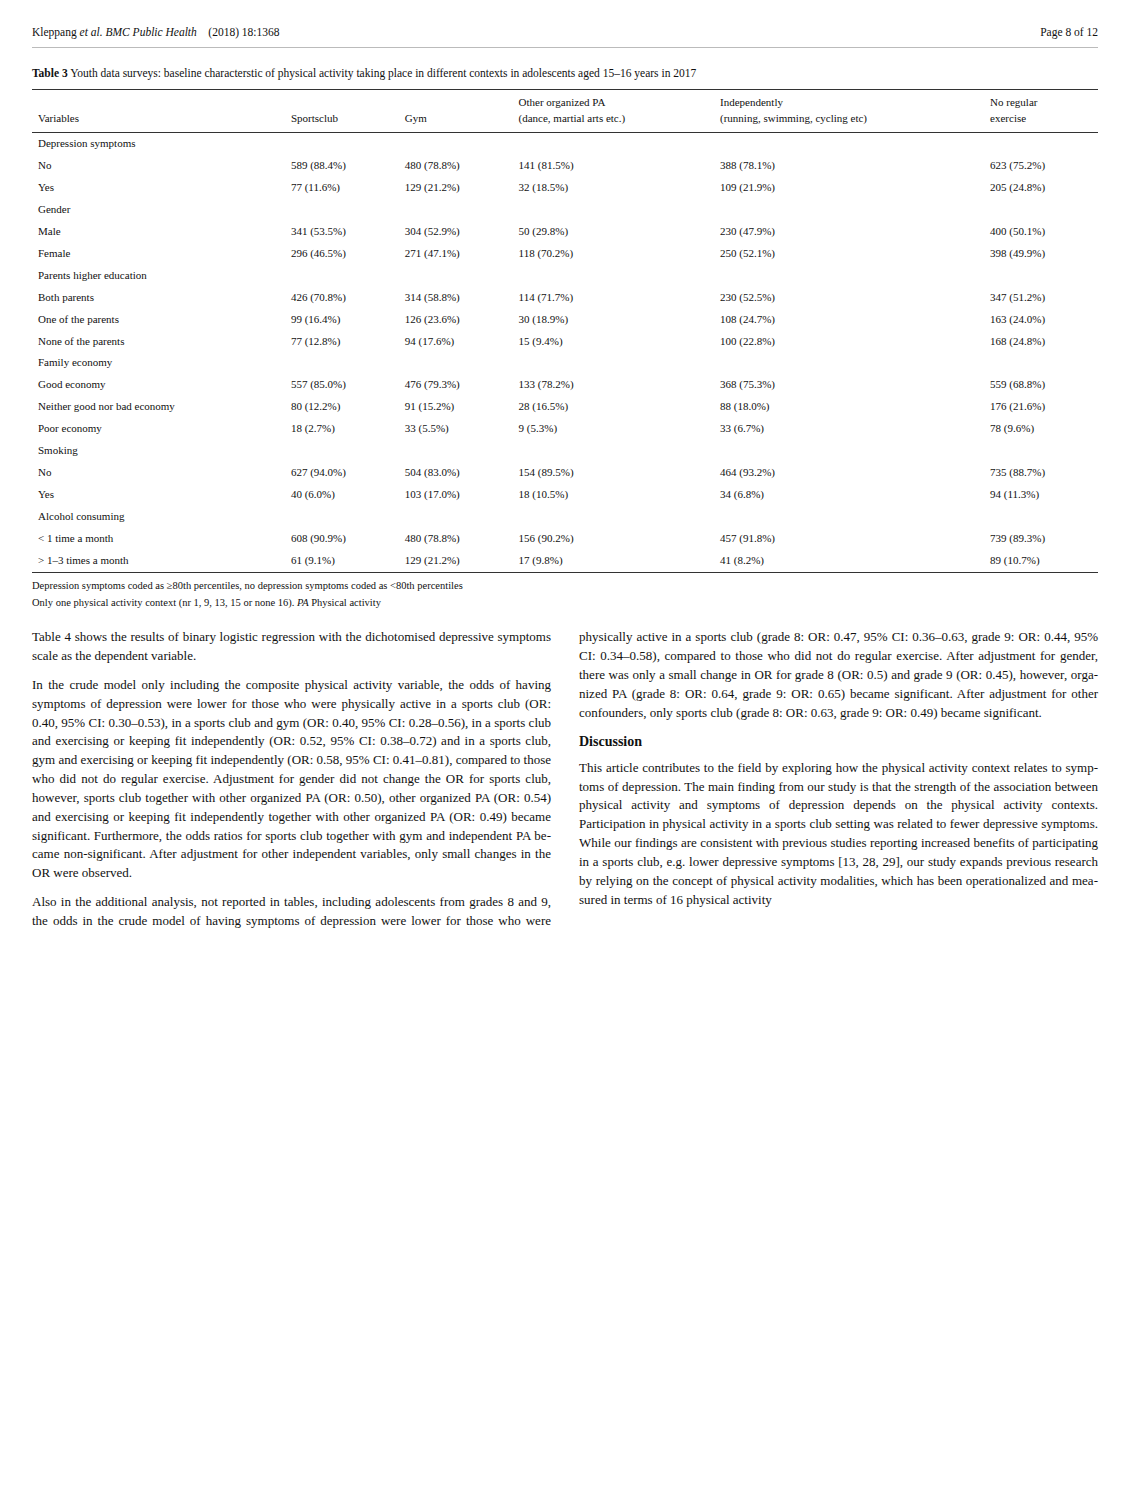Kleppang et al. BMC Public Health (2018) 18:1368
Page 8 of 12
Table 3 Youth data surveys: baseline characterstic of physical activity taking place in different contexts in adolescents aged 15–16 years in 2017
| Variables | Sportsclub | Gym | Other organized PA (dance, martial arts etc.) | Independently (running, swimming, cycling etc) | No regular exercise |
| --- | --- | --- | --- | --- | --- |
| Depression symptoms | | | | | |
| No | 589 (88.4%) | 480 (78.8%) | 141 (81.5%) | 388 (78.1%) | 623 (75.2%) |
| Yes | 77 (11.6%) | 129 (21.2%) | 32 (18.5%) | 109 (21.9%) | 205 (24.8%) |
| Gender | | | | | |
| Male | 341 (53.5%) | 304 (52.9%) | 50 (29.8%) | 230 (47.9%) | 400 (50.1%) |
| Female | 296 (46.5%) | 271 (47.1%) | 118 (70.2%) | 250 (52.1%) | 398 (49.9%) |
| Parents higher education | | | | | |
| Both parents | 426 (70.8%) | 314 (58.8%) | 114 (71.7%) | 230 (52.5%) | 347 (51.2%) |
| One of the parents | 99 (16.4%) | 126 (23.6%) | 30 (18.9%) | 108 (24.7%) | 163 (24.0%) |
| None of the parents | 77 (12.8%) | 94 (17.6%) | 15 (9.4%) | 100 (22.8%) | 168 (24.8%) |
| Family economy | | | | | |
| Good economy | 557 (85.0%) | 476 (79.3%) | 133 (78.2%) | 368 (75.3%) | 559 (68.8%) |
| Neither good nor bad economy | 80 (12.2%) | 91 (15.2%) | 28 (16.5%) | 88 (18.0%) | 176 (21.6%) |
| Poor economy | 18 (2.7%) | 33 (5.5%) | 9 (5.3%) | 33 (6.7%) | 78 (9.6%) |
| Smoking | | | | | |
| No | 627 (94.0%) | 504 (83.0%) | 154 (89.5%) | 464 (93.2%) | 735 (88.7%) |
| Yes | 40 (6.0%) | 103 (17.0%) | 18 (10.5%) | 34 (6.8%) | 94 (11.3%) |
| Alcohol consuming | | | | | |
| < 1 time a month | 608 (90.9%) | 480 (78.8%) | 156 (90.2%) | 457 (91.8%) | 739 (89.3%) |
| > 1–3 times a month | 61 (9.1%) | 129 (21.2%) | 17 (9.8%) | 41 (8.2%) | 89 (10.7%) |
Depression symptoms coded as ≥80th percentiles, no depression symptoms coded as <80th percentiles
Only one physical activity context (nr 1, 9, 13, 15 or none 16). PA Physical activity
Table 4 shows the results of binary logistic regression with the dichotomised depressive symptoms scale as the dependent variable.
In the crude model only including the composite physical activity variable, the odds of having symptoms of depression were lower for those who were physically active in a sports club (OR: 0.40, 95% CI: 0.30–0.53), in a sports club and gym (OR: 0.40, 95% CI: 0.28–0.56), in a sports club and exercising or keeping fit independently (OR: 0.52, 95% CI: 0.38–0.72) and in a sports club, gym and exercising or keeping fit independently (OR: 0.58, 95% CI: 0.41–0.81), compared to those who did not do regular exercise. Adjustment for gender did not change the OR for sports club, however, sports club together with other organized PA (OR: 0.50), other organized PA (OR: 0.54) and exercising or keeping fit independently together with other organized PA (OR: 0.49) became significant. Furthermore, the odds ratios for sports club together with gym and independent PA became non-significant. After adjustment for other independent variables, only small changes in the OR were observed.
Also in the additional analysis, not reported in tables, including adolescents from grades 8 and 9, the odds in the crude model of having symptoms of depression were lower for those who were physically active in a sports club (grade 8: OR: 0.47, 95% CI: 0.36–0.63, grade 9: OR: 0.44, 95% CI: 0.34–0.58), compared to those who did not do regular exercise. After adjustment for gender, there was only a small change in OR for grade 8 (OR: 0.5) and grade 9 (OR: 0.45), however, organized PA (grade 8: OR: 0.64, grade 9: OR: 0.65) became significant. After adjustment for other confounders, only sports club (grade 8: OR: 0.63, grade 9: OR: 0.49) became significant.
Discussion
This article contributes to the field by exploring how the physical activity context relates to symptoms of depression. The main finding from our study is that the strength of the association between physical activity and symptoms of depression depends on the physical activity contexts. Participation in physical activity in a sports club setting was related to fewer depressive symptoms. While our findings are consistent with previous studies reporting increased benefits of participating in a sports club, e.g. lower depressive symptoms [13, 28, 29], our study expands previous research by relying on the concept of physical activity modalities, which has been operationalized and measured in terms of 16 physical activity